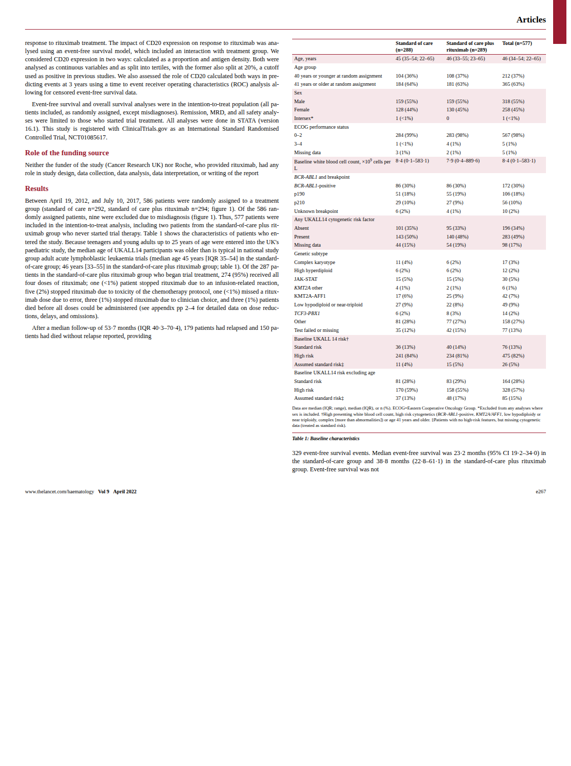Articles
response to rituximab treatment. The impact of CD20 expression on response to rituximab was analysed using an event-free survival model, which included an interaction with treatment group. We considered CD20 expression in two ways: calculated as a proportion and antigen density. Both were analysed as continuous variables and as split into tertiles, with the former also split at 20%, a cutoff used as positive in previous studies. We also assessed the role of CD20 calculated both ways in predicting events at 3 years using a time to event receiver operating characteristics (ROC) analysis allowing for censored event-free survival data.
Event-free survival and overall survival analyses were in the intention-to-treat population (all patients included, as randomly assigned, except misdiagnoses). Remission, MRD, and all safety analyses were limited to those who started trial treatment. All analyses were done in STATA (version 16.1). This study is registered with ClinicalTrials.gov as an International Standard Randomised Controlled Trial, NCT01085617.
Role of the funding source
Neither the funder of the study (Cancer Research UK) nor Roche, who provided rituximab, had any role in study design, data collection, data analysis, data interpretation, or writing of the report
Results
Between April 19, 2012, and July 10, 2017, 586 patients were randomly assigned to a treatment group (standard of care n=292, standard of care plus rituximab n=294; figure 1). Of the 586 randomly assigned patients, nine were excluded due to misdiagnosis (figure 1). Thus, 577 patients were included in the intention-to-treat analysis, including two patients from the standard-of-care plus rituximab group who never started trial therapy. Table 1 shows the characteristics of patients who entered the study. Because teenagers and young adults up to 25 years of age were entered into the UK's paediatric study, the median age of UKALL14 participants was older than is typical in national study group adult acute lymphoblastic leukaemia trials (median age 45 years [IQR 35–54] in the standard-of-care group; 46 years [33–55] in the standard-of-care plus rituximab group; table 1). Of the 287 patients in the standard-of-care plus rituximab group who began trial treatment, 274 (95%) received all four doses of rituximab; one (<1%) patient stopped rituximab due to an infusion-related reaction, five (2%) stopped rituximab due to toxicity of the chemotherapy protocol, one (<1%) missed a rituximab dose due to error, three (1%) stopped rituximab due to clinician choice, and three (1%) patients died before all doses could be administered (see appendix pp 2–4 for detailed data on dose reductions, delays, and omissions).
After a median follow-up of 53·7 months (IQR 40·3–70·4), 179 patients had relapsed and 150 patients had died without relapse reported, providing
| | Standard of care (n=288) | Standard of care plus rituximab (n=289) | Total (n=577) |
| --- | --- | --- | --- |
| Age, years | 45 (35–54; 22–65) | 46 (33–55; 23–65) | 46 (34–54; 22–65) |
| Age group | | | |
| 40 years or younger at random assignment | 104 (36%) | 108 (37%) | 212 (37%) |
| 41 years or older at random assignment | 184 (64%) | 181 (63%) | 365 (63%) |
| Sex | | | |
| Male | 159 (55%) | 159 (55%) | 318 (55%) |
| Female | 128 (44%) | 130 (45%) | 258 (45%) |
| Intersex* | 1 (<1%) | 0 | 1 (<1%) |
| ECOG performance status | | | |
| 0–2 | 284 (99%) | 283 (98%) | 567 (98%) |
| 3–4 | 1 (<1%) | 4 (1%) | 5 (1%) |
| Missing data | 3 (1%) | 2 (1%) | 5 (1%) |
| Baseline white blood cell count, ×10 9 cells per L | 8·4 (0·1–583·1) | 7·9 (0·4–889·6) | 8·4 (0·1–583·1) |
| BCR-ABL1 and breakpoint | | | |
| BCR-ABL1 -positive | 86 (30%) | 86 (30%) | 172 (30%) |
| p190 | 51 (18%) | 55 (19%) | 106 (18%) |
| p210 | 29 (10%) | 27 (9%) | 56 (10%) |
| Unknown breakpoint | 6 (2%) | 4 (1%) | 10 (2%) |
| Any UKALL14 cytogenetic risk factor | | | |
| Absent | 101 (35%) | 95 (33%) | 196 (34%) |
| Present | 143 (50%) | 140 (48%) | 283 (49%) |
| Missing data | 44 (15%) | 54 (19%) | 98 (17%) |
| Genetic subtype | | | |
| Complex karyotype | 11 (4%) | 6 (2%) | 17 (3%) |
| High hyperdiploid | 6 (2%) | 6 (2%) | 12 (2%) |
| JAK-STAT | 15 (5%) | 15 (5%) | 30 (5%) |
| KMT2A other | 4 (1%) | 2 (1%) | 6 (1%) |
| KMT2A-AFF1 | 17 (6%) | 25 (9%) | 42 (7%) |
| Low hypodiploid or near-triploid | 27 (9%) | 22 (8%) | 49 (9%) |
| TCF3-PBX1 | 6 (2%) | 8 (3%) | 14 (2%) |
| Other | 81 (28%) | 77 (27%) | 158 (27%) |
| Test failed or missing | 35 (12%) | 42 (15%) | 77 (13%) |
| Baseline UKALL 14 risk† | | | |
| Standard risk | 36 (13%) | 40 (14%) | 76 (13%) |
| High risk | 241 (84%) | 234 (81%) | 475 (82%) |
| Assumed standard risk‡ | 11 (4%) | 15 (5%) | 26 (5%) |
| Baseline UKALL14 risk excluding age | | | |
| Standard risk | 81 (28%) | 83 (29%) | 164 (28%) |
| High risk | 170 (59%) | 158 (55%) | 328 (57%) |
| Assumed standard risk‡ | 37 (13%) | 48 (17%) | 85 (15%) |
Data are median (IQR; range), median (IQR), or n (%). ECOG=Eastern Cooperative Oncology Group. *Excluded from any analyses where sex is included. †High presenting white blood cell count, high risk cytogenetics (BCR-ABL1-positive, KMT2A/AFF1, low hypodiploidy or near triploidy, complex [more than abnormalities]) or age 41 years and older. ‡Patients with no high-risk features, but missing cytogenetic data (treated as standard risk).
Table 1: Baseline characteristics
329 event-free survival events. Median event-free survival was 23·2 months (95% CI 19·2–34·0) in the standard-of-care group and 38·8 months (22·8–61·1) in the standard-of-care plus rituximab group. Event-free survival was not
www.thelancet.com/haematology Vol 9 April 2022
e267